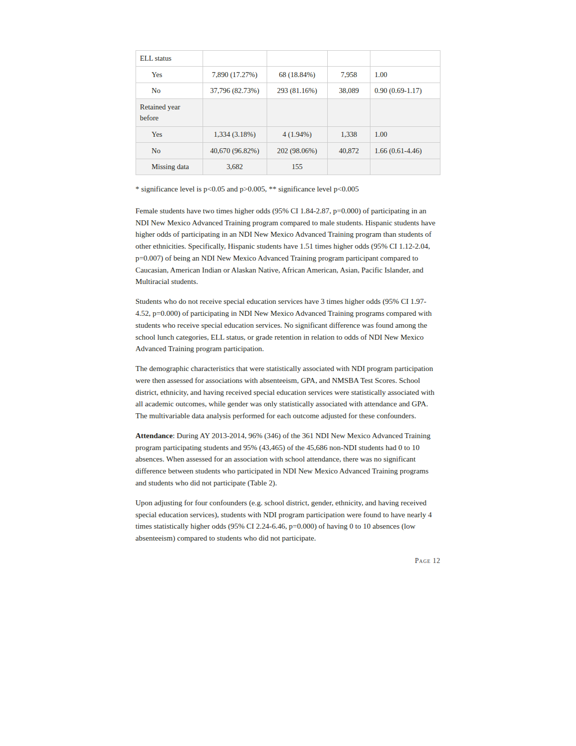| ELL status | | | | |
| Yes | 7,890 (17.27%) | 68 (18.84%) | 7,958 | 1.00 |
| No | 37,796 (82.73%) | 293 (81.16%) | 38,089 | 0.90 (0.69-1.17) |
| Retained year before | | | | |
| Yes | 1,334 (3.18%) | 4 (1.94%) | 1,338 | 1.00 |
| No | 40,670 (96.82%) | 202 (98.06%) | 40,872 | 1.66 (0.61-4.46) |
| Missing data | 3,682 | 155 | | |
* significance level is p<0.05 and p>0.005, ** significance level p<0.005
Female students have two times higher odds (95% CI 1.84-2.87, p=0.000) of participating in an NDI New Mexico Advanced Training program compared to male students. Hispanic students have higher odds of participating in an NDI New Mexico Advanced Training program than students of other ethnicities. Specifically, Hispanic students have 1.51 times higher odds (95% CI 1.12-2.04, p=0.007) of being an NDI New Mexico Advanced Training program participant compared to Caucasian, American Indian or Alaskan Native, African American, Asian, Pacific Islander, and Multiracial students.
Students who do not receive special education services have 3 times higher odds (95% CI 1.97-4.52, p=0.000) of participating in NDI New Mexico Advanced Training programs compared with students who receive special education services. No significant difference was found among the school lunch categories, ELL status, or grade retention in relation to odds of NDI New Mexico Advanced Training program participation.
The demographic characteristics that were statistically associated with NDI program participation were then assessed for associations with absenteeism, GPA, and NMSBA Test Scores. School district, ethnicity, and having received special education services were statistically associated with all academic outcomes, while gender was only statistically associated with attendance and GPA. The multivariable data analysis performed for each outcome adjusted for these confounders.
Attendance: During AY 2013-2014, 96% (346) of the 361 NDI New Mexico Advanced Training program participating students and 95% (43,465) of the 45,686 non-NDI students had 0 to 10 absences. When assessed for an association with school attendance, there was no significant difference between students who participated in NDI New Mexico Advanced Training programs and students who did not participate (Table 2).
Upon adjusting for four confounders (e.g. school district, gender, ethnicity, and having received special education services), students with NDI program participation were found to have nearly 4 times statistically higher odds (95% CI 2.24-6.46, p=0.000) of having 0 to 10 absences (low absenteeism) compared to students who did not participate.
Page 12